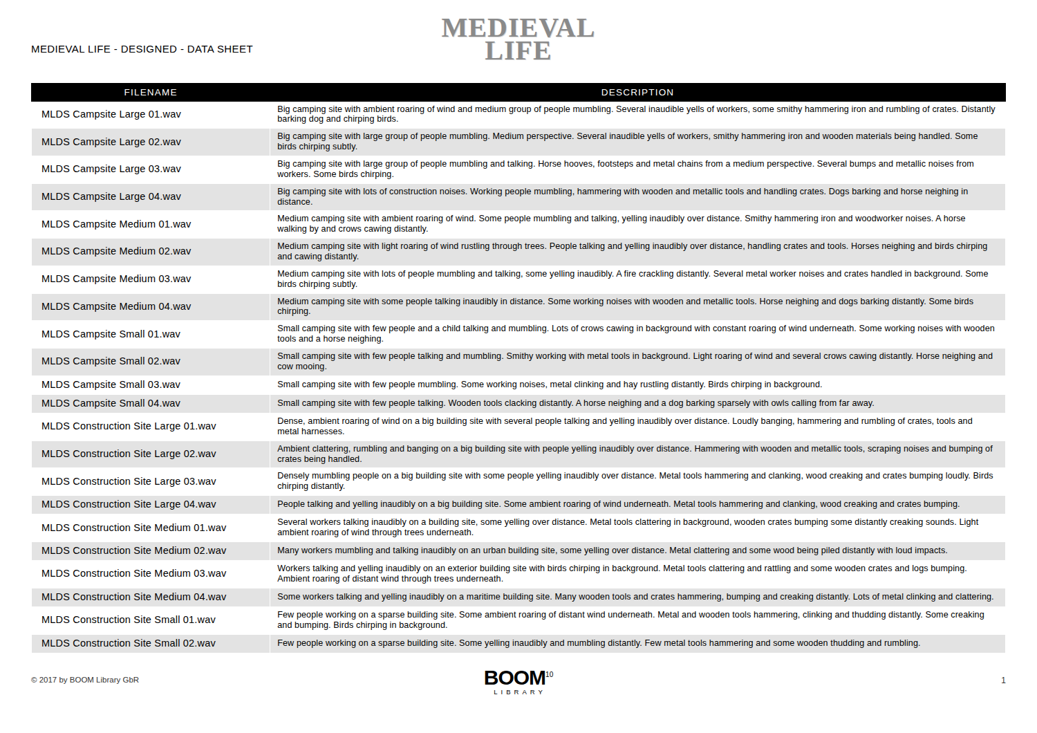MEDIEVAL LIFE - DESIGNED - DATA SHEET
MEDIEVAL
LIFE
| FILENAME | DESCRIPTION |
| --- | --- |
| MLDS Campsite Large 01.wav | Big camping site with ambient roaring of wind and medium group of people mumbling. Several inaudible yells of workers, some smithy hammering iron and rumbling of crates. Distantly barking dog and chirping birds. |
| MLDS Campsite Large 02.wav | Big camping site with large group of people mumbling. Medium perspective. Several inaudible yells of workers, smithy hammering iron and wooden materials being handled. Some birds chirping subtly. |
| MLDS Campsite Large 03.wav | Big camping site with large group of people mumbling and talking. Horse hooves, footsteps and metal chains from a medium perspective. Several bumps and metallic noises from workers. Some birds chirping. |
| MLDS Campsite Large 04.wav | Big camping site with lots of construction noises. Working people mumbling, hammering with wooden and metallic tools and handling crates. Dogs barking and horse neighing in distance. |
| MLDS Campsite Medium 01.wav | Medium camping site with ambient roaring of wind. Some people mumbling and talking, yelling inaudibly over distance. Smithy hammering iron and woodworker noises. A horse walking by and crows cawing distantly. |
| MLDS Campsite Medium 02.wav | Medium camping site with light roaring of wind rustling through trees. People talking and yelling inaudibly over distance, handling crates and tools. Horses neighing and birds chirping and cawing distantly. |
| MLDS Campsite Medium 03.wav | Medium camping site with lots of people mumbling and talking, some yelling inaudibly. A fire crackling distantly. Several metal worker noises and crates handled in background. Some birds chirping subtly. |
| MLDS Campsite Medium 04.wav | Medium camping site with some people talking inaudibly in distance. Some working noises with wooden and metallic tools. Horse neighing and dogs barking distantly. Some birds chirping. |
| MLDS Campsite Small 01.wav | Small camping site with few people and a child talking and mumbling. Lots of crows cawing in background with constant roaring of wind underneath. Some working noises with wooden tools and a horse neighing. |
| MLDS Campsite Small 02.wav | Small camping site with few people talking and mumbling. Smithy working with metal tools in background. Light roaring of wind and several crows cawing distantly. Horse neighing and cow mooing. |
| MLDS Campsite Small 03.wav | Small camping site with few people mumbling. Some working noises, metal clinking and hay rustling distantly. Birds chirping in background. |
| MLDS Campsite Small 04.wav | Small camping site with few people talking. Wooden tools clacking distantly. A horse neighing and a dog barking sparsely with owls calling from far away. |
| MLDS Construction Site Large 01.wav | Dense, ambient roaring of wind on a big building site with several people talking and yelling inaudibly over distance. Loudly banging, hammering and rumbling of crates, tools and metal harnesses. |
| MLDS Construction Site Large 02.wav | Ambient clattering, rumbling and banging on a big building site with people yelling inaudibly over distance. Hammering with wooden and metallic tools, scraping noises and bumping of crates being handled. |
| MLDS Construction Site Large 03.wav | Densely mumbling people on a big building site with some people yelling inaudibly over distance. Metal tools hammering and clanking, wood creaking and crates bumping loudly. Birds chirping distantly. |
| MLDS Construction Site Large 04.wav | People talking and yelling inaudibly on a big building site. Some ambient roaring of wind underneath. Metal tools hammering and clanking, wood creaking and crates bumping. |
| MLDS Construction Site Medium 01.wav | Several workers talking inaudibly on a building site, some yelling over distance. Metal tools clattering in background, wooden crates bumping some distantly creaking sounds. Light ambient roaring of wind through trees underneath. |
| MLDS Construction Site Medium 02.wav | Many workers mumbling and talking inaudibly on an urban building site, some yelling over distance. Metal clattering and some wood being piled distantly with loud impacts. |
| MLDS Construction Site Medium 03.wav | Workers talking and yelling inaudibly on an exterior building site with birds chirping in background. Metal tools clattering and rattling and some wooden crates and logs bumping. Ambient roaring of distant wind through trees underneath. |
| MLDS Construction Site Medium 04.wav | Some workers talking and yelling inaudibly on a maritime building site. Many wooden tools and crates hammering, bumping and creaking distantly. Lots of metal clinking and clattering. |
| MLDS Construction Site Small 01.wav | Few people working on a sparse building site. Some ambient roaring of distant wind underneath. Metal and wooden tools hammering, clinking and thudding distantly. Some creaking and bumping. Birds chirping in background. |
| MLDS Construction Site Small 02.wav | Few people working on a sparse building site. Some yelling inaudibly and mumbling distantly. Few metal tools hammering and some wooden thudding and rumbling. |
© 2017 by BOOM Library GbR
BOOM10
LIBRARY
1